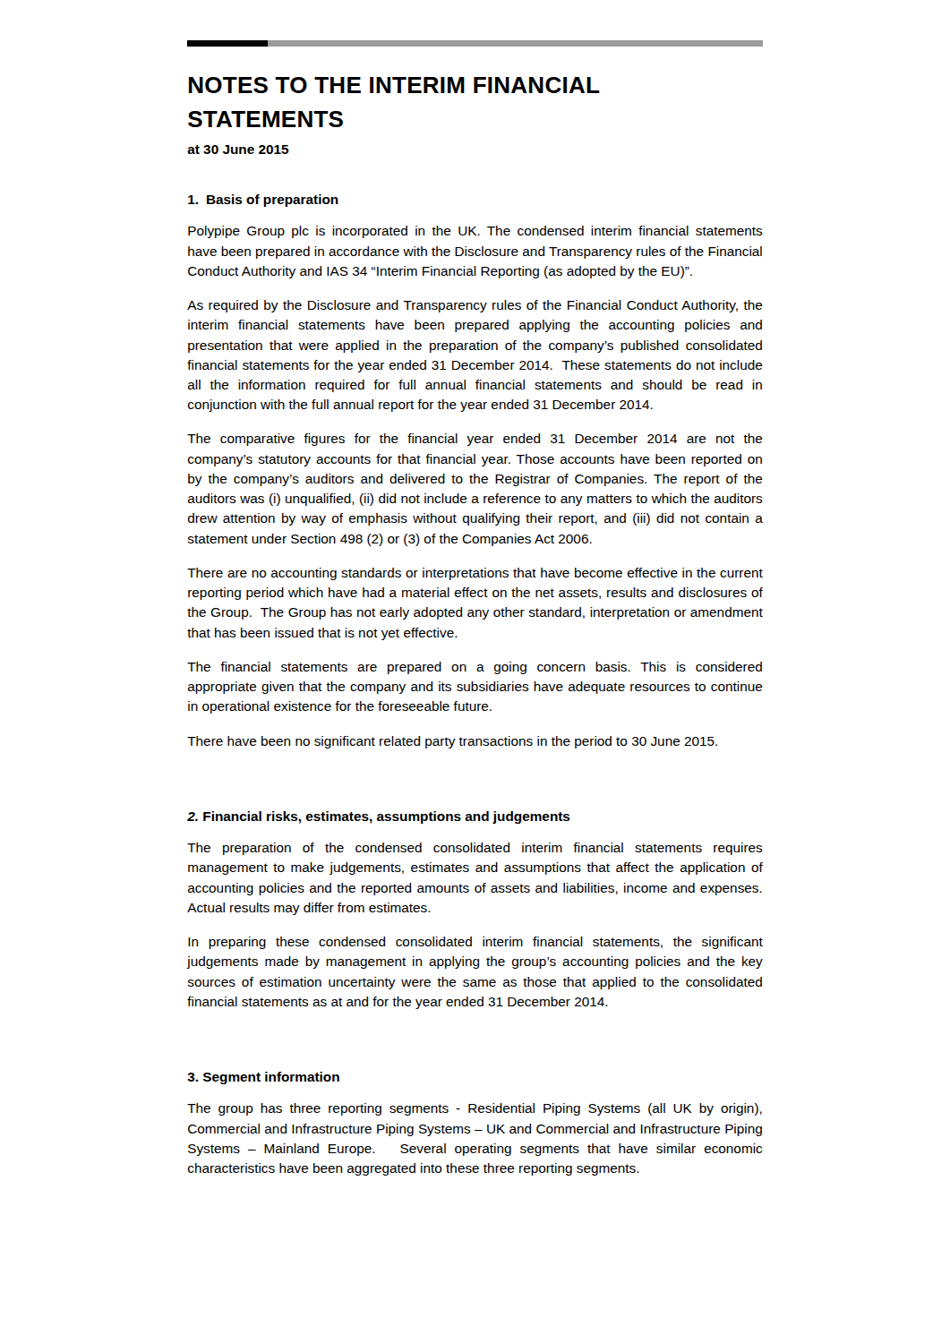NOTES TO THE INTERIM FINANCIAL STATEMENTS
at 30 June 2015
1. Basis of preparation
Polypipe Group plc is incorporated in the UK. The condensed interim financial statements have been prepared in accordance with the Disclosure and Transparency rules of the Financial Conduct Authority and IAS 34 “Interim Financial Reporting (as adopted by the EU)”.
As required by the Disclosure and Transparency rules of the Financial Conduct Authority, the interim financial statements have been prepared applying the accounting policies and presentation that were applied in the preparation of the company’s published consolidated financial statements for the year ended 31 December 2014. These statements do not include all the information required for full annual financial statements and should be read in conjunction with the full annual report for the year ended 31 December 2014.
The comparative figures for the financial year ended 31 December 2014 are not the company’s statutory accounts for that financial year. Those accounts have been reported on by the company’s auditors and delivered to the Registrar of Companies. The report of the auditors was (i) unqualified, (ii) did not include a reference to any matters to which the auditors drew attention by way of emphasis without qualifying their report, and (iii) did not contain a statement under Section 498 (2) or (3) of the Companies Act 2006.
There are no accounting standards or interpretations that have become effective in the current reporting period which have had a material effect on the net assets, results and disclosures of the Group. The Group has not early adopted any other standard, interpretation or amendment that has been issued that is not yet effective.
The financial statements are prepared on a going concern basis. This is considered appropriate given that the company and its subsidiaries have adequate resources to continue in operational existence for the foreseeable future.
There have been no significant related party transactions in the period to 30 June 2015.
2. Financial risks, estimates, assumptions and judgements
The preparation of the condensed consolidated interim financial statements requires management to make judgements, estimates and assumptions that affect the application of accounting policies and the reported amounts of assets and liabilities, income and expenses. Actual results may differ from estimates.
In preparing these condensed consolidated interim financial statements, the significant judgements made by management in applying the group’s accounting policies and the key sources of estimation uncertainty were the same as those that applied to the consolidated financial statements as at and for the year ended 31 December 2014.
3. Segment information
The group has three reporting segments - Residential Piping Systems (all UK by origin), Commercial and Infrastructure Piping Systems – UK and Commercial and Infrastructure Piping Systems – Mainland Europe. Several operating segments that have similar economic characteristics have been aggregated into these three reporting segments.